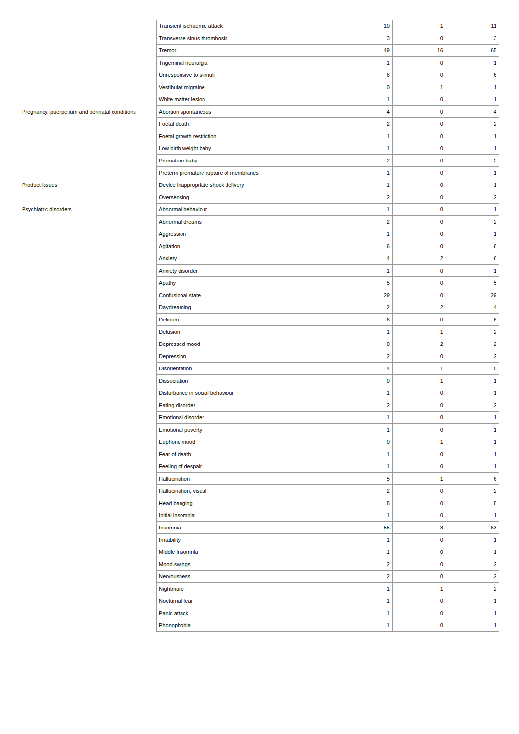| | Transient ischaemic attack | 10 | 1 | 11 |
| | Transverse sinus thrombosis | 3 | 0 | 3 |
| | Tremor | 49 | 16 | 65 |
| | Trigeminal neuralgia | 1 | 0 | 1 |
| | Unresponsive to stimuli | 6 | 0 | 6 |
| | Vestibular migraine | 0 | 1 | 1 |
| | White matter lesion | 1 | 0 | 1 |
| Pregnancy, puerperium and perinatal conditions | Abortion spontaneous | 4 | 0 | 4 |
| | Foetal death | 2 | 0 | 2 |
| | Foetal growth restriction | 1 | 0 | 1 |
| | Low birth weight baby | 1 | 0 | 1 |
| | Premature baby | 2 | 0 | 2 |
| | Preterm premature rupture of membranes | 1 | 0 | 1 |
| Product issues | Device inappropriate shock delivery | 1 | 0 | 1 |
| | Oversensing | 2 | 0 | 2 |
| Psychiatric disorders | Abnormal behaviour | 1 | 0 | 1 |
| | Abnormal dreams | 2 | 0 | 2 |
| | Aggression | 1 | 0 | 1 |
| | Agitation | 6 | 0 | 6 |
| | Anxiety | 4 | 2 | 6 |
| | Anxiety disorder | 1 | 0 | 1 |
| | Apathy | 5 | 0 | 5 |
| | Confusional state | 29 | 0 | 29 |
| | Daydreaming | 2 | 2 | 4 |
| | Delirium | 6 | 0 | 6 |
| | Delusion | 1 | 1 | 2 |
| | Depressed mood | 0 | 2 | 2 |
| | Depression | 2 | 0 | 2 |
| | Disorientation | 4 | 1 | 5 |
| | Dissociation | 0 | 1 | 1 |
| | Disturbance in social behaviour | 1 | 0 | 1 |
| | Eating disorder | 2 | 0 | 2 |
| | Emotional disorder | 1 | 0 | 1 |
| | Emotional poverty | 1 | 0 | 1 |
| | Euphoric mood | 0 | 1 | 1 |
| | Fear of death | 1 | 0 | 1 |
| | Feeling of despair | 1 | 0 | 1 |
| | Hallucination | 5 | 1 | 6 |
| | Hallucination, visual | 2 | 0 | 2 |
| | Head banging | 8 | 0 | 8 |
| | Initial insomnia | 1 | 0 | 1 |
| | Insomnia | 55 | 8 | 63 |
| | Irritability | 1 | 0 | 1 |
| | Middle insomnia | 1 | 0 | 1 |
| | Mood swings | 2 | 0 | 2 |
| | Nervousness | 2 | 0 | 2 |
| | Nightmare | 1 | 1 | 2 |
| | Nocturnal fear | 1 | 0 | 1 |
| | Panic attack | 1 | 0 | 1 |
| | Phonophobia | 1 | 0 | 1 |